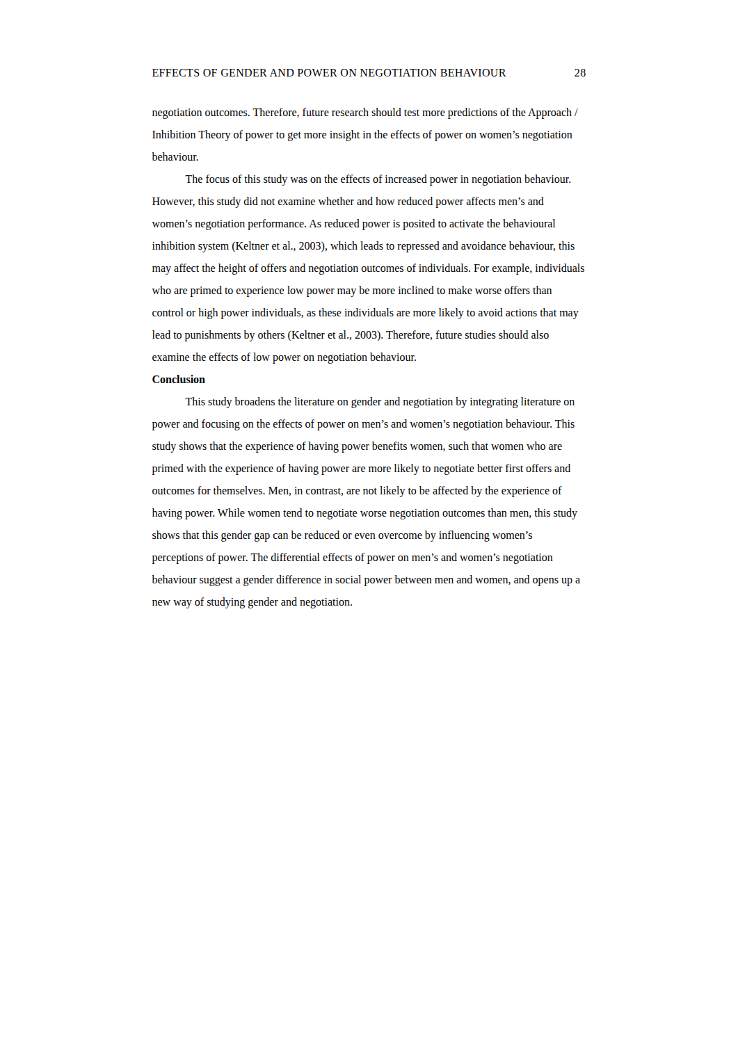Effects of Gender and Power on Negotiation Behaviour 28
negotiation outcomes. Therefore, future research should test more predictions of the Approach / Inhibition Theory of power to get more insight in the effects of power on women’s negotiation behaviour.
The focus of this study was on the effects of increased power in negotiation behaviour. However, this study did not examine whether and how reduced power affects men’s and women’s negotiation performance. As reduced power is posited to activate the behavioural inhibition system (Keltner et al., 2003), which leads to repressed and avoidance behaviour, this may affect the height of offers and negotiation outcomes of individuals. For example, individuals who are primed to experience low power may be more inclined to make worse offers than control or high power individuals, as these individuals are more likely to avoid actions that may lead to punishments by others (Keltner et al., 2003). Therefore, future studies should also examine the effects of low power on negotiation behaviour.
Conclusion
This study broadens the literature on gender and negotiation by integrating literature on power and focusing on the effects of power on men’s and women’s negotiation behaviour. This study shows that the experience of having power benefits women, such that women who are primed with the experience of having power are more likely to negotiate better first offers and outcomes for themselves. Men, in contrast, are not likely to be affected by the experience of having power. While women tend to negotiate worse negotiation outcomes than men, this study shows that this gender gap can be reduced or even overcome by influencing women’s perceptions of power. The differential effects of power on men’s and women’s negotiation behaviour suggest a gender difference in social power between men and women, and opens up a new way of studying gender and negotiation.